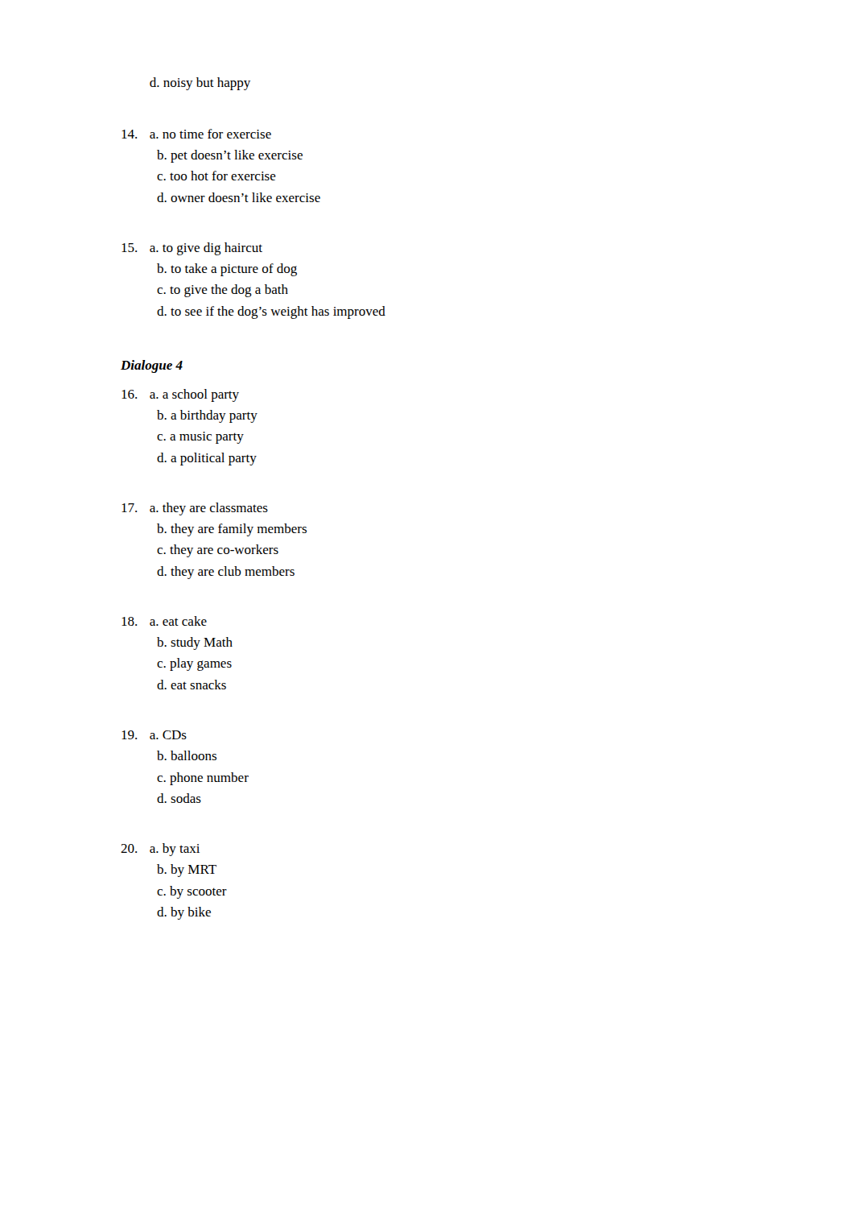d. noisy but happy
14.
a. no time for exercise
b. pet doesn’t like exercise
c. too hot for exercise
d. owner doesn’t like exercise
15.
a. to give dig haircut
b. to take a picture of dog
c. to give the dog a bath
d. to see if the dog’s weight has improved
Dialogue 4
16.
a. a school party
b. a birthday party
c. a music party
d. a political party
17.
a. they are classmates
b. they are family members
c. they are co-workers
d. they are club members
18.
a. eat cake
b. study Math
c. play games
d. eat snacks
19.
a. CDs
b. balloons
c. phone number
d. sodas
20.
a. by taxi
b. by MRT
c. by scooter
d. by bike